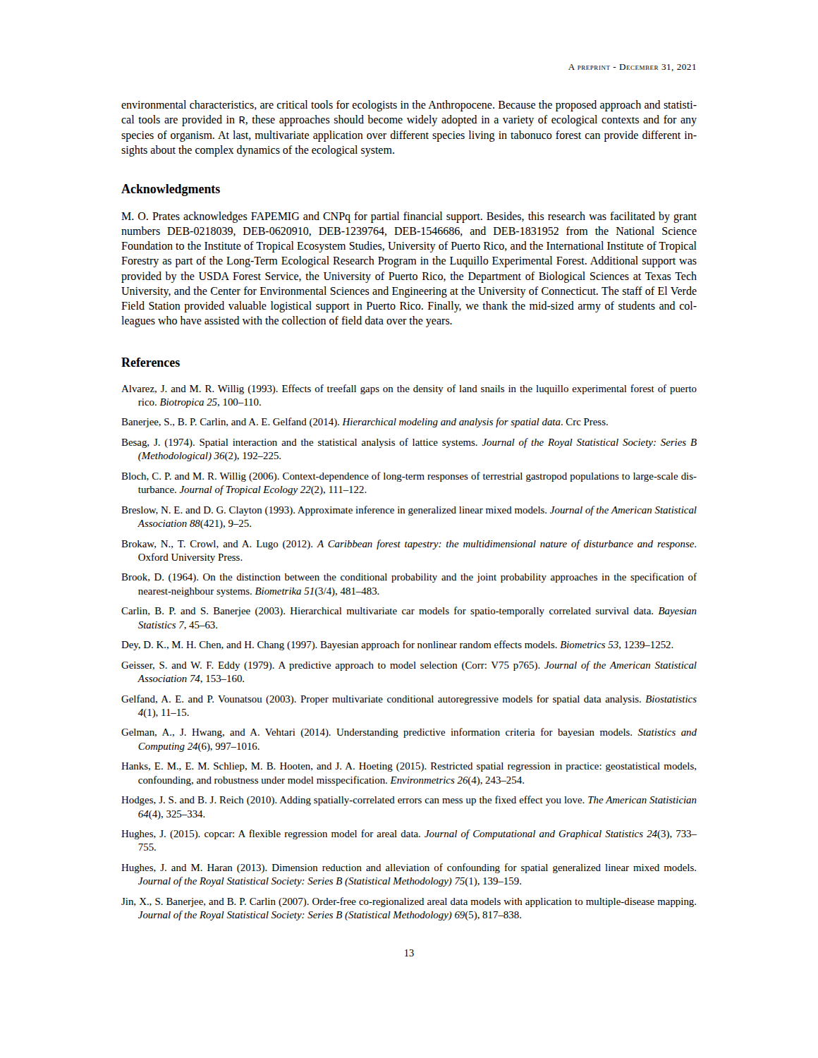A preprint - December 31, 2021
environmental characteristics, are critical tools for ecologists in the Anthropocene. Because the proposed approach and statistical tools are provided in R, these approaches should become widely adopted in a variety of ecological contexts and for any species of organism. At last, multivariate application over different species living in tabonuco forest can provide different insights about the complex dynamics of the ecological system.
Acknowledgments
M. O. Prates acknowledges FAPEMIG and CNPq for partial financial support. Besides, this research was facilitated by grant numbers DEB-0218039, DEB-0620910, DEB-1239764, DEB-1546686, and DEB-1831952 from the National Science Foundation to the Institute of Tropical Ecosystem Studies, University of Puerto Rico, and the International Institute of Tropical Forestry as part of the Long-Term Ecological Research Program in the Luquillo Experimental Forest. Additional support was provided by the USDA Forest Service, the University of Puerto Rico, the Department of Biological Sciences at Texas Tech University, and the Center for Environmental Sciences and Engineering at the University of Connecticut. The staff of El Verde Field Station provided valuable logistical support in Puerto Rico. Finally, we thank the mid-sized army of students and colleagues who have assisted with the collection of field data over the years.
References
Alvarez, J. and M. R. Willig (1993). Effects of treefall gaps on the density of land snails in the luquillo experimental forest of puerto rico. Biotropica 25, 100–110.
Banerjee, S., B. P. Carlin, and A. E. Gelfand (2014). Hierarchical modeling and analysis for spatial data. Crc Press.
Besag, J. (1974). Spatial interaction and the statistical analysis of lattice systems. Journal of the Royal Statistical Society: Series B (Methodological) 36(2), 192–225.
Bloch, C. P. and M. R. Willig (2006). Context-dependence of long-term responses of terrestrial gastropod populations to large-scale disturbance. Journal of Tropical Ecology 22(2), 111–122.
Breslow, N. E. and D. G. Clayton (1993). Approximate inference in generalized linear mixed models. Journal of the American Statistical Association 88(421), 9–25.
Brokaw, N., T. Crowl, and A. Lugo (2012). A Caribbean forest tapestry: the multidimensional nature of disturbance and response. Oxford University Press.
Brook, D. (1964). On the distinction between the conditional probability and the joint probability approaches in the specification of nearest-neighbour systems. Biometrika 51(3/4), 481–483.
Carlin, B. P. and S. Banerjee (2003). Hierarchical multivariate car models for spatio-temporally correlated survival data. Bayesian Statistics 7, 45–63.
Dey, D. K., M. H. Chen, and H. Chang (1997). Bayesian approach for nonlinear random effects models. Biometrics 53, 1239–1252.
Geisser, S. and W. F. Eddy (1979). A predictive approach to model selection (Corr: V75 p765). Journal of the American Statistical Association 74, 153–160.
Gelfand, A. E. and P. Vounatsou (2003). Proper multivariate conditional autoregressive models for spatial data analysis. Biostatistics 4(1), 11–15.
Gelman, A., J. Hwang, and A. Vehtari (2014). Understanding predictive information criteria for bayesian models. Statistics and Computing 24(6), 997–1016.
Hanks, E. M., E. M. Schliep, M. B. Hooten, and J. A. Hoeting (2015). Restricted spatial regression in practice: geostatistical models, confounding, and robustness under model misspecification. Environmetrics 26(4), 243–254.
Hodges, J. S. and B. J. Reich (2010). Adding spatially-correlated errors can mess up the fixed effect you love. The American Statistician 64(4), 325–334.
Hughes, J. (2015). copcar: A flexible regression model for areal data. Journal of Computational and Graphical Statistics 24(3), 733–755.
Hughes, J. and M. Haran (2013). Dimension reduction and alleviation of confounding for spatial generalized linear mixed models. Journal of the Royal Statistical Society: Series B (Statistical Methodology) 75(1), 139–159.
Jin, X., S. Banerjee, and B. P. Carlin (2007). Order-free co-regionalized areal data models with application to multiple-disease mapping. Journal of the Royal Statistical Society: Series B (Statistical Methodology) 69(5), 817–838.
13